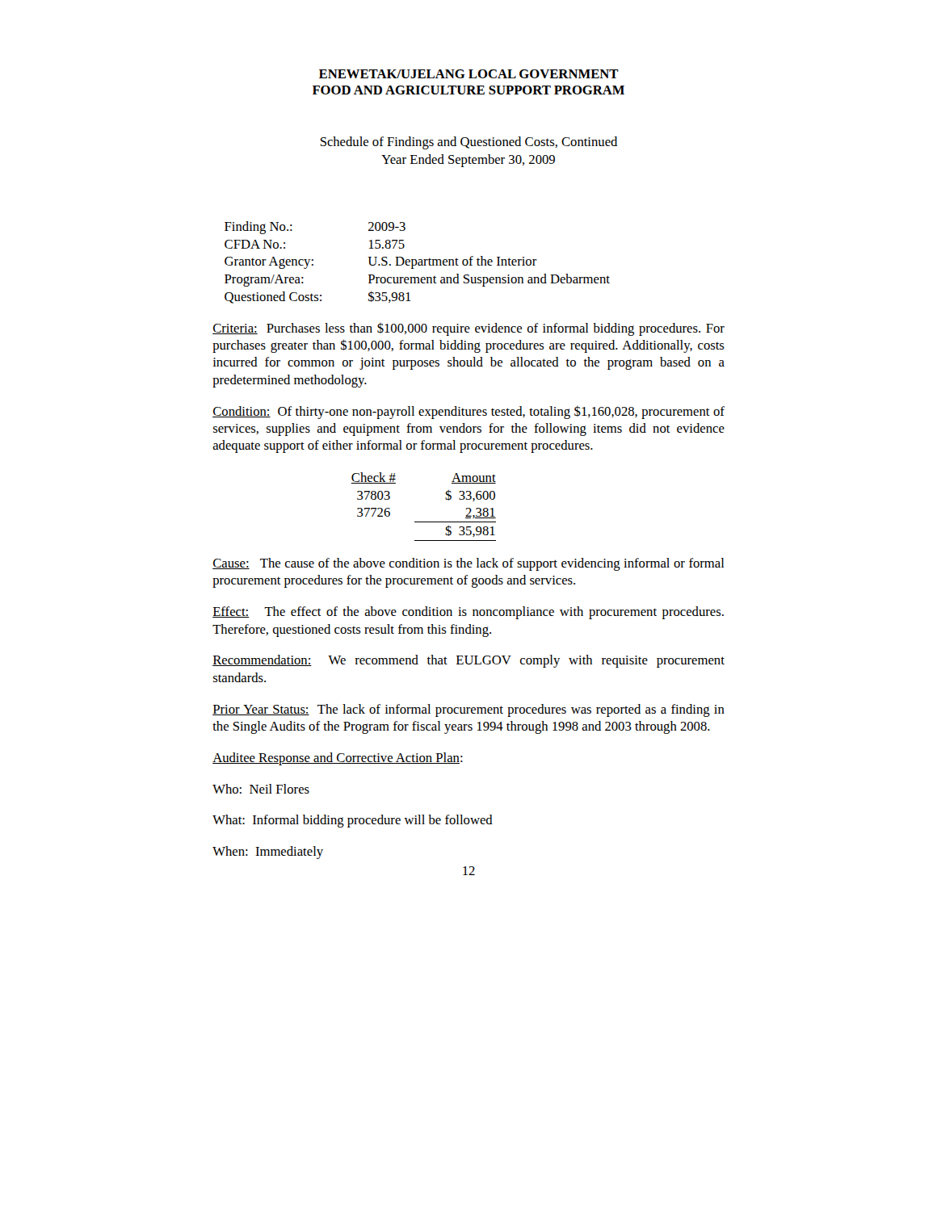ENEWETAK/UJELANG LOCAL GOVERNMENT
FOOD AND AGRICULTURE SUPPORT PROGRAM
Schedule of Findings and Questioned Costs, Continued
Year Ended September 30, 2009
| Finding No.: | 2009-3 |
| CFDA No.: | 15.875 |
| Grantor Agency: | U.S. Department of the Interior |
| Program/Area: | Procurement and Suspension and Debarment |
| Questioned Costs: | $35,981 |
Criteria: Purchases less than $100,000 require evidence of informal bidding procedures. For purchases greater than $100,000, formal bidding procedures are required. Additionally, costs incurred for common or joint purposes should be allocated to the program based on a predetermined methodology.
Condition: Of thirty-one non-payroll expenditures tested, totaling $1,160,028, procurement of services, supplies and equipment from vendors for the following items did not evidence adequate support of either informal or formal procurement procedures.
| Check # | Amount |
| 37803 | $ 33,600 |
| 37726 | 2,381 |
| | $ 35,981 |
Cause: The cause of the above condition is the lack of support evidencing informal or formal procurement procedures for the procurement of goods and services.
Effect: The effect of the above condition is noncompliance with procurement procedures. Therefore, questioned costs result from this finding.
Recommendation: We recommend that EULGOV comply with requisite procurement standards.
Prior Year Status: The lack of informal procurement procedures was reported as a finding in the Single Audits of the Program for fiscal years 1994 through 1998 and 2003 through 2008.
Auditee Response and Corrective Action Plan:
Who: Neil Flores
What: Informal bidding procedure will be followed
When: Immediately
12